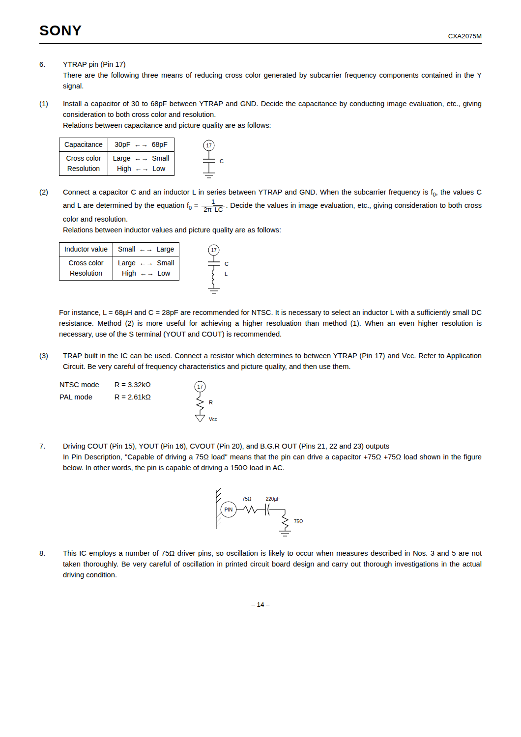SONY
CXA2075M
6.
YTRAP pin (Pin 17)
There are the following three means of reducing cross color generated by subcarrier frequency components contained in the Y signal.
(1)
Install a capacitor of 30 to 68pF between YTRAP and GND. Decide the capacitance by conducting image evaluation, etc., giving consideration to both cross color and resolution.
Relations between capacitance and picture quality are as follows:
| Capacitance | 30pF ←→ 68pF |
| Cross color Resolution | Large ←→ Small High ←→ Low |
17 C
(2)
Connect a capacitor C and an inductor L in series between YTRAP and GND. When the subcarrier frequency is f0, the values C and L are determined by the equation f0 = 12π LC. Decide the values in image evaluation, etc., giving consideration to both cross color and resolution.
Relations between inductor values and picture quality are as follows:
| Inductor value | Small ←→ Large |
| Cross color Resolution | Large ←→ Small High ←→ Low |
17 C L
For instance, L = 68µH and C = 28pF are recommended for NTSC. It is necessary to select an inductor L with a sufficiently small DC resistance. Method (2) is more useful for achieving a higher resoluation than method (1). When an even higher resolution is necessary, use of the S terminal (YOUT and COUT) is recommended.
(3)
TRAP built in the IC can be used. Connect a resistor which determines to between YTRAP (Pin 17) and Vcc. Refer to Application Circuit. Be very careful of frequency characteristics and picture quality, and then use them.
| NTSC mode | R = 3.32kΩ |
| PAL mode | R = 2.61kΩ |
17 R Vcc
7.
Driving COUT (Pin 15), YOUT (Pin 16), CVOUT (Pin 20), and B.G.R OUT (Pins 21, 22 and 23) outputs
In Pin Description, "Capable of driving a 75Ω load" means that the pin can drive a capacitor +75Ω +75Ω load shown in the figure below. In other words, the pin is capable of driving a 150Ω load in AC.
PIN 75Ω 220µF 75Ω
8.
This IC employs a number of 75Ω driver pins, so oscillation is likely to occur when measures described in Nos. 3 and 5 are not taken thoroughly. Be very careful of oscillation in printed circuit board design and carry out thorough investigations in the actual driving condition.
– 14 –